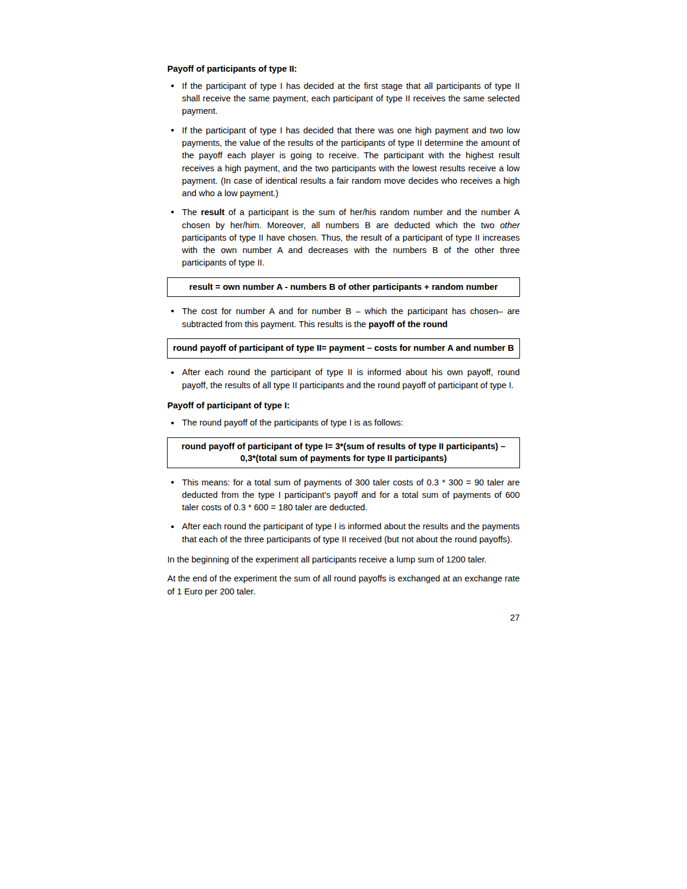Payoff of participants of type II:
If the participant of type I has decided at the first stage that all participants of type II shall receive the same payment, each participant of type II receives the same selected payment.
If the participant of type I has decided that there was one high payment and two low payments, the value of the results of the participants of type II determine the amount of the payoff each player is going to receive. The participant with the highest result receives a high payment, and the two participants with the lowest results receive a low payment. (In case of identical results a fair random move decides who receives a high and who a low payment.)
The result of a participant is the sum of her/his random number and the number A chosen by her/him. Moreover, all numbers B are deducted which the two other participants of type II have chosen. Thus, the result of a participant of type II increases with the own number A and decreases with the numbers B of the other three participants of type II.
result = own number A - numbers B of other participants + random number
The cost for number A and for number B – which the participant has chosen– are subtracted from this payment. This results is the payoff of the round
round payoff of participant of type II= payment – costs for number A and number B
After each round the participant of type II is informed about his own payoff, round payoff, the results of all type II participants and the round payoff of participant of type I.
Payoff of participant of type I:
The round payoff of the participants of type I is as follows:
round payoff of participant of type I= 3*(sum of results of type II participants) –
0,3*(total sum of payments for type II participants)
This means: for a total sum of payments of 300 taler costs of 0.3 * 300 = 90 taler are deducted from the type I participant’s payoff and for a total sum of payments of 600 taler costs of 0.3 * 600 = 180 taler are deducted.
After each round the participant of type I is informed about the results and the payments that each of the three participants of type II received (but not about the round payoffs).
In the beginning of the experiment all participants receive a lump sum of 1200 taler.
At the end of the experiment the sum of all round payoffs is exchanged at an exchange rate of 1 Euro per 200 taler.
27